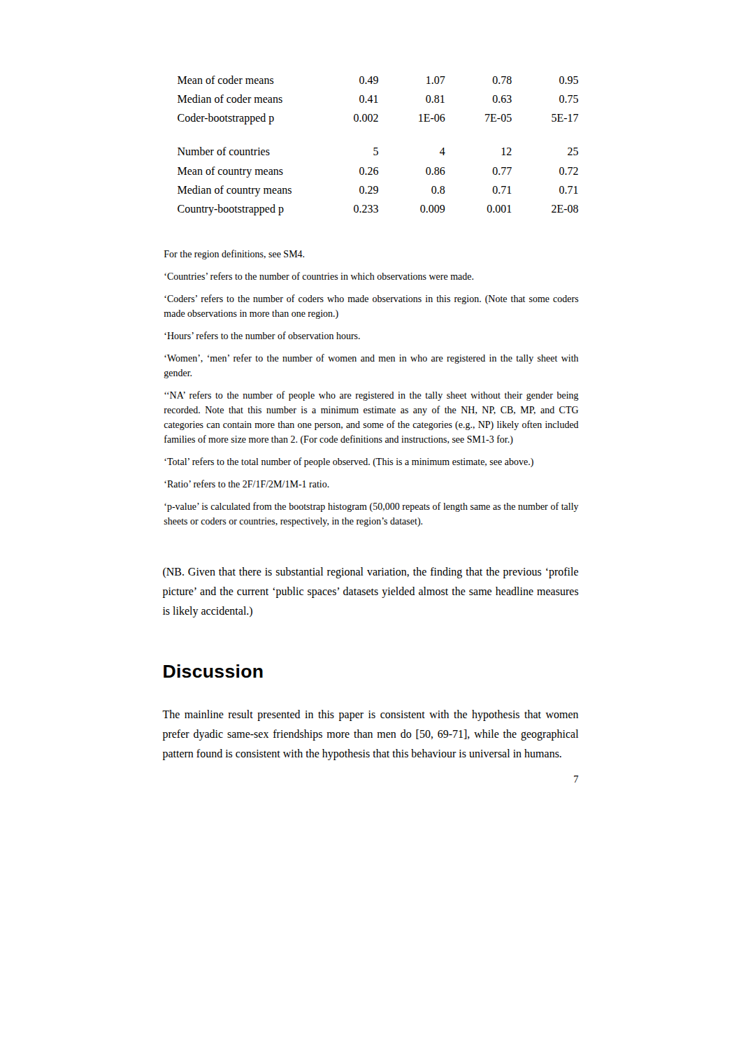| Mean of coder means | 0.49 | 1.07 | 0.78 | 0.95 |
| Median of coder means | 0.41 | 0.81 | 0.63 | 0.75 |
| Coder-bootstrapped p | 0.002 | 1E-06 | 7E-05 | 5E-17 |
| Number of countries | 5 | 4 | 12 | 25 |
| Mean of country means | 0.26 | 0.86 | 0.77 | 0.72 |
| Median of country means | 0.29 | 0.8 | 0.71 | 0.71 |
| Country-bootstrapped p | 0.233 | 0.009 | 0.001 | 2E-08 |
For the region definitions, see SM4.
‘Countries’ refers to the number of countries in which observations were made.
‘Coders’ refers to the number of coders who made observations in this region. (Note that some coders made observations in more than one region.)
‘Hours’ refers to the number of observation hours.
‘Women’, ‘men’ refer to the number of women and men in who are registered in the tally sheet with gender.
‘‘NA’ refers to the number of people who are registered in the tally sheet without their gender being recorded. Note that this number is a minimum estimate as any of the NH, NP, CB, MP, and CTG categories can contain more than one person, and some of the categories (e.g., NP) likely often included families of more size more than 2. (For code definitions and instructions, see SM1-3 for.)
‘Total’ refers to the total number of people observed. (This is a minimum estimate, see above.)
‘Ratio’ refers to the 2F/1F/2M/1M-1 ratio.
‘p-value’ is calculated from the bootstrap histogram (50,000 repeats of length same as the number of tally sheets or coders or countries, respectively, in the region’s dataset).
(NB. Given that there is substantial regional variation, the finding that the previous ‘profile picture’ and the current ‘public spaces’ datasets yielded almost the same headline measures is likely accidental.)
Discussion
The mainline result presented in this paper is consistent with the hypothesis that women prefer dyadic same-sex friendships more than men do [50, 69-71], while the geographical pattern found is consistent with the hypothesis that this behaviour is universal in humans.
7